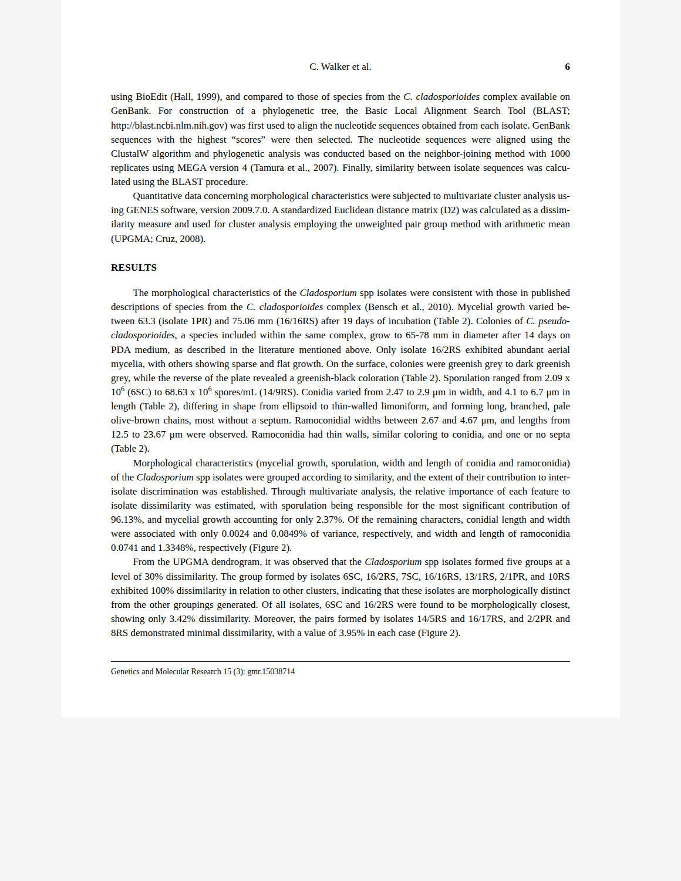C. Walker et al. 6
using BioEdit (Hall, 1999), and compared to those of species from the C. cladosporioides complex available on GenBank. For construction of a phylogenetic tree, the Basic Local Alignment Search Tool (BLAST; http://blast.ncbi.nlm.nih.gov) was first used to align the nucleotide sequences obtained from each isolate. GenBank sequences with the highest “scores” were then selected. The nucleotide sequences were aligned using the ClustalW algorithm and phylogenetic analysis was conducted based on the neighbor-joining method with 1000 replicates using MEGA version 4 (Tamura et al., 2007). Finally, similarity between isolate sequences was calculated using the BLAST procedure.
Quantitative data concerning morphological characteristics were subjected to multivariate cluster analysis using GENES software, version 2009.7.0. A standardized Euclidean distance matrix (D2) was calculated as a dissimilarity measure and used for cluster analysis employing the unweighted pair group method with arithmetic mean (UPGMA; Cruz, 2008).
Results
The morphological characteristics of the Cladosporium spp isolates were consistent with those in published descriptions of species from the C. cladosporioides complex (Bensch et al., 2010). Mycelial growth varied between 63.3 (isolate 1PR) and 75.06 mm (16/16RS) after 19 days of incubation (Table 2). Colonies of C. pseudocladosporioides, a species included within the same complex, grow to 65-78 mm in diameter after 14 days on PDA medium, as described in the literature mentioned above. Only isolate 16/2RS exhibited abundant aerial mycelia, with others showing sparse and flat growth. On the surface, colonies were greenish grey to dark greenish grey, while the reverse of the plate revealed a greenish-black coloration (Table 2). Sporulation ranged from 2.09 x 106 (6SC) to 68.63 x 106 spores/mL (14/9RS). Conidia varied from 2.47 to 2.9 μm in width, and 4.1 to 6.7 μm in length (Table 2), differing in shape from ellipsoid to thin-walled limoniform, and forming long, branched, pale olive-brown chains, most without a septum. Ramoconidial widths between 2.67 and 4.67 μm, and lengths from 12.5 to 23.67 μm were observed. Ramoconidia had thin walls, similar coloring to conidia, and one or no septa (Table 2).
Morphological characteristics (mycelial growth, sporulation, width and length of conidia and ramoconidia) of the Cladosporium spp isolates were grouped according to similarity, and the extent of their contribution to inter-isolate discrimination was established. Through multivariate analysis, the relative importance of each feature to isolate dissimilarity was estimated, with sporulation being responsible for the most significant contribution of 96.13%, and mycelial growth accounting for only 2.37%. Of the remaining characters, conidial length and width were associated with only 0.0024 and 0.0849% of variance, respectively, and width and length of ramoconidia 0.0741 and 1.3348%, respectively (Figure 2).
From the UPGMA dendrogram, it was observed that the Cladosporium spp isolates formed five groups at a level of 30% dissimilarity. The group formed by isolates 6SC, 16/2RS, 7SC, 16/16RS, 13/1RS, 2/1PR, and 10RS exhibited 100% dissimilarity in relation to other clusters, indicating that these isolates are morphologically distinct from the other groupings generated. Of all isolates, 6SC and 16/2RS were found to be morphologically closest, showing only 3.42% dissimilarity. Moreover, the pairs formed by isolates 14/5RS and 16/17RS, and 2/2PR and 8RS demonstrated minimal dissimilarity, with a value of 3.95% in each case (Figure 2).
Genetics and Molecular Research 15 (3): gmr.15038714